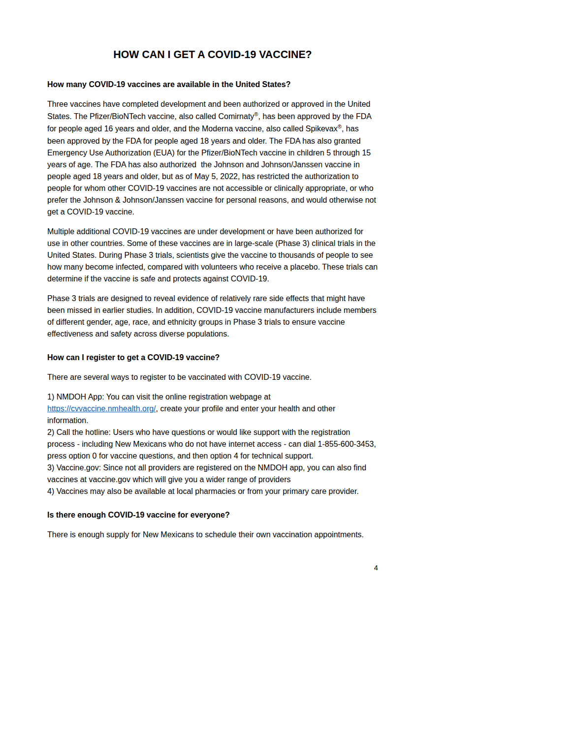HOW CAN I GET A COVID-19 VACCINE?
How many COVID-19 vaccines are available in the United States?
Three vaccines have completed development and been authorized or approved in the United States. The Pfizer/BioNTech vaccine, also called Comirnaty®, has been approved by the FDA for people aged 16 years and older, and the Moderna vaccine, also called Spikevax®, has been approved by the FDA for people aged 18 years and older. The FDA has also granted Emergency Use Authorization (EUA) for the Pfizer/BioNTech vaccine in children 5 through 15 years of age. The FDA has also authorized the Johnson and Johnson/Janssen vaccine in people aged 18 years and older, but as of May 5, 2022, has restricted the authorization to people for whom other COVID-19 vaccines are not accessible or clinically appropriate, or who prefer the Johnson & Johnson/Janssen vaccine for personal reasons, and would otherwise not get a COVID-19 vaccine.
Multiple additional COVID-19 vaccines are under development or have been authorized for use in other countries. Some of these vaccines are in large-scale (Phase 3) clinical trials in the United States. During Phase 3 trials, scientists give the vaccine to thousands of people to see how many become infected, compared with volunteers who receive a placebo. These trials can determine if the vaccine is safe and protects against COVID-19.
Phase 3 trials are designed to reveal evidence of relatively rare side effects that might have been missed in earlier studies. In addition, COVID-19 vaccine manufacturers include members of different gender, age, race, and ethnicity groups in Phase 3 trials to ensure vaccine effectiveness and safety across diverse populations.
How can I register to get a COVID-19 vaccine?
There are several ways to register to be vaccinated with COVID-19 vaccine.
1) NMDOH App: You can visit the online registration webpage at https://cvvaccine.nmhealth.org/, create your profile and enter your health and other information.
2) Call the hotline: Users who have questions or would like support with the registration process - including New Mexicans who do not have internet access - can dial 1-855-600-3453, press option 0 for vaccine questions, and then option 4 for technical support.
3) Vaccine.gov: Since not all providers are registered on the NMDOH app, you can also find vaccines at vaccine.gov which will give you a wider range of providers
4) Vaccines may also be available at local pharmacies or from your primary care provider.
Is there enough COVID-19 vaccine for everyone?
There is enough supply for New Mexicans to schedule their own vaccination appointments.
4